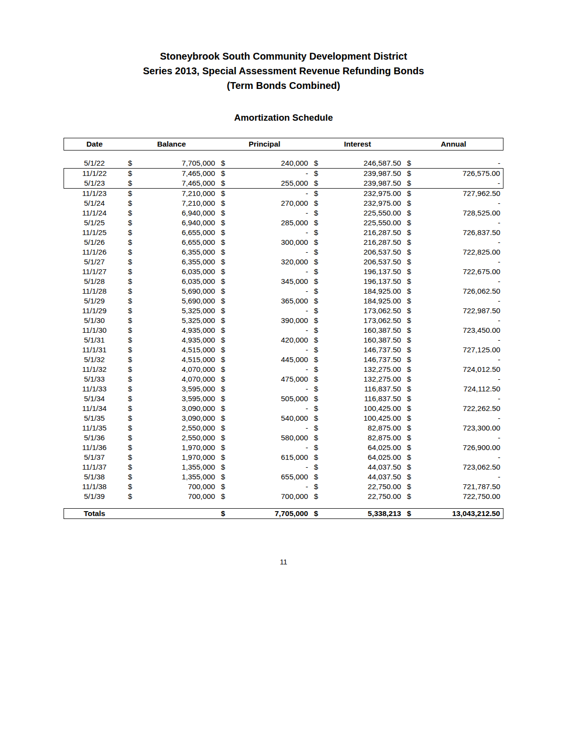Stoneybrook South Community Development District
Series 2013, Special Assessment Revenue Refunding Bonds
(Term Bonds Combined)
Amortization Schedule
| Date | Balance | Principal | Interest | Annual |
| --- | --- | --- | --- | --- |
| 5/1/22 | $ | 7,705,000 | $ | 240,000 | $ | 246,587.50 | $ | - |
| 11/1/22 | $ | 7,465,000 | $ | - | $ | 239,987.50 | $ | 726,575.00 |
| 5/1/23 | $ | 7,465,000 | $ | 255,000 | $ | 239,987.50 | $ | - |
| 11/1/23 | $ | 7,210,000 | $ | - | $ | 232,975.00 | $ | 727,962.50 |
| 5/1/24 | $ | 7,210,000 | $ | 270,000 | $ | 232,975.00 | $ | - |
| 11/1/24 | $ | 6,940,000 | $ | - | $ | 225,550.00 | $ | 728,525.00 |
| 5/1/25 | $ | 6,940,000 | $ | 285,000 | $ | 225,550.00 | $ | - |
| 11/1/25 | $ | 6,655,000 | $ | - | $ | 216,287.50 | $ | 726,837.50 |
| 5/1/26 | $ | 6,655,000 | $ | 300,000 | $ | 216,287.50 | $ | - |
| 11/1/26 | $ | 6,355,000 | $ | - | $ | 206,537.50 | $ | 722,825.00 |
| 5/1/27 | $ | 6,355,000 | $ | 320,000 | $ | 206,537.50 | $ | - |
| 11/1/27 | $ | 6,035,000 | $ | - | $ | 196,137.50 | $ | 722,675.00 |
| 5/1/28 | $ | 6,035,000 | $ | 345,000 | $ | 196,137.50 | $ | - |
| 11/1/28 | $ | 5,690,000 | $ | - | $ | 184,925.00 | $ | 726,062.50 |
| 5/1/29 | $ | 5,690,000 | $ | 365,000 | $ | 184,925.00 | $ | - |
| 11/1/29 | $ | 5,325,000 | $ | - | $ | 173,062.50 | $ | 722,987.50 |
| 5/1/30 | $ | 5,325,000 | $ | 390,000 | $ | 173,062.50 | $ | - |
| 11/1/30 | $ | 4,935,000 | $ | - | $ | 160,387.50 | $ | 723,450.00 |
| 5/1/31 | $ | 4,935,000 | $ | 420,000 | $ | 160,387.50 | $ | - |
| 11/1/31 | $ | 4,515,000 | $ | - | $ | 146,737.50 | $ | 727,125.00 |
| 5/1/32 | $ | 4,515,000 | $ | 445,000 | $ | 146,737.50 | $ | - |
| 11/1/32 | $ | 4,070,000 | $ | - | $ | 132,275.00 | $ | 724,012.50 |
| 5/1/33 | $ | 4,070,000 | $ | 475,000 | $ | 132,275.00 | $ | - |
| 11/1/33 | $ | 3,595,000 | $ | - | $ | 116,837.50 | $ | 724,112.50 |
| 5/1/34 | $ | 3,595,000 | $ | 505,000 | $ | 116,837.50 | $ | - |
| 11/1/34 | $ | 3,090,000 | $ | - | $ | 100,425.00 | $ | 722,262.50 |
| 5/1/35 | $ | 3,090,000 | $ | 540,000 | $ | 100,425.00 | $ | - |
| 11/1/35 | $ | 2,550,000 | $ | - | $ | 82,875.00 | $ | 723,300.00 |
| 5/1/36 | $ | 2,550,000 | $ | 580,000 | $ | 82,875.00 | $ | - |
| 11/1/36 | $ | 1,970,000 | $ | - | $ | 64,025.00 | $ | 726,900.00 |
| 5/1/37 | $ | 1,970,000 | $ | 615,000 | $ | 64,025.00 | $ | - |
| 11/1/37 | $ | 1,355,000 | $ | - | $ | 44,037.50 | $ | 723,062.50 |
| 5/1/38 | $ | 1,355,000 | $ | 655,000 | $ | 44,037.50 | $ | - |
| 11/1/38 | $ | 700,000 | $ | - | $ | 22,750.00 | $ | 721,787.50 |
| 5/1/39 | $ | 700,000 | $ | 700,000 | $ | 22,750.00 | $ | 722,750.00 |
| Totals | | | $ | 7,705,000 | $ | 5,338,213 | $ | 13,043,212.50 |
11